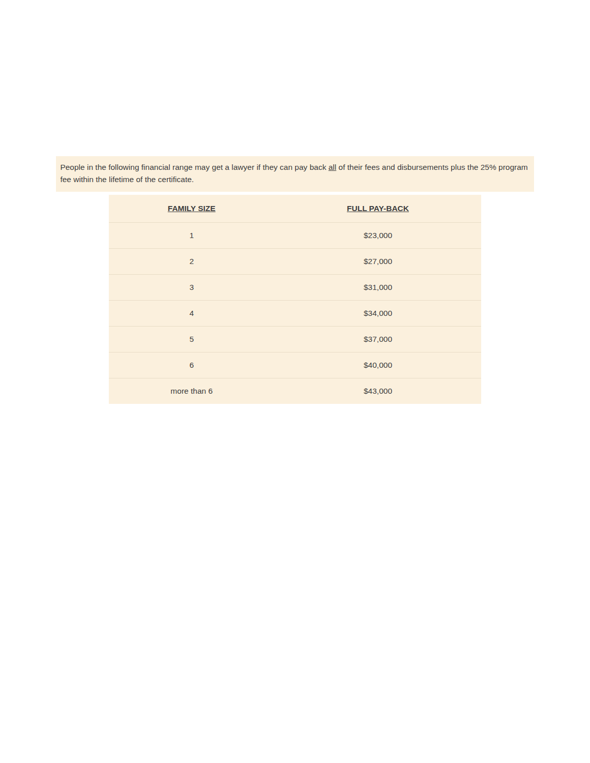People in the following financial range may get a lawyer if they can pay back all of their fees and disbursements plus the 25% program fee within the lifetime of the certificate.
| FAMILY SIZE | FULL PAY-BACK |
| --- | --- |
| 1 | $23,000 |
| 2 | $27,000 |
| 3 | $31,000 |
| 4 | $34,000 |
| 5 | $37,000 |
| 6 | $40,000 |
| more than 6 | $43,000 |